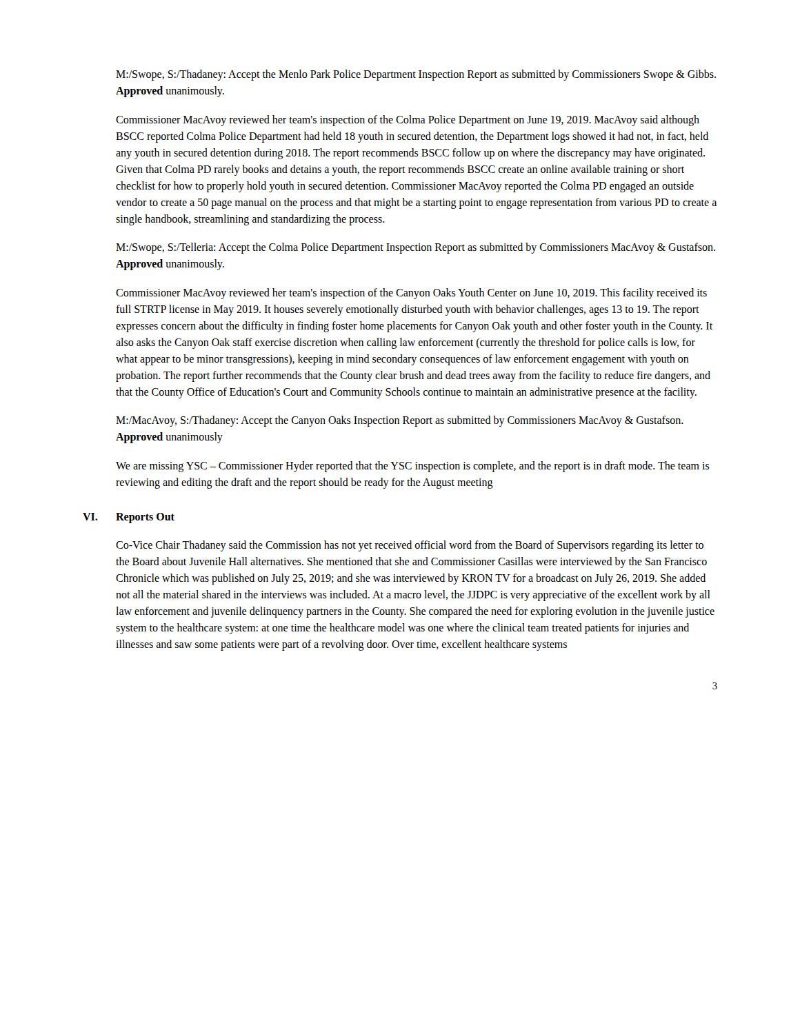M:/Swope, S:/Thadaney: Accept the Menlo Park Police Department Inspection Report as submitted by Commissioners Swope & Gibbs. Approved unanimously.
Commissioner MacAvoy reviewed her team's inspection of the Colma Police Department on June 19, 2019. MacAvoy said although BSCC reported Colma Police Department had held 18 youth in secured detention, the Department logs showed it had not, in fact, held any youth in secured detention during 2018. The report recommends BSCC follow up on where the discrepancy may have originated. Given that Colma PD rarely books and detains a youth, the report recommends BSCC create an online available training or short checklist for how to properly hold youth in secured detention. Commissioner MacAvoy reported the Colma PD engaged an outside vendor to create a 50 page manual on the process and that might be a starting point to engage representation from various PD to create a single handbook, streamlining and standardizing the process.
M:/Swope, S:/Telleria: Accept the Colma Police Department Inspection Report as submitted by Commissioners MacAvoy & Gustafson. Approved unanimously.
Commissioner MacAvoy reviewed her team's inspection of the Canyon Oaks Youth Center on June 10, 2019. This facility received its full STRTP license in May 2019. It houses severely emotionally disturbed youth with behavior challenges, ages 13 to 19. The report expresses concern about the difficulty in finding foster home placements for Canyon Oak youth and other foster youth in the County. It also asks the Canyon Oak staff exercise discretion when calling law enforcement (currently the threshold for police calls is low, for what appear to be minor transgressions), keeping in mind secondary consequences of law enforcement engagement with youth on probation. The report further recommends that the County clear brush and dead trees away from the facility to reduce fire dangers, and that the County Office of Education's Court and Community Schools continue to maintain an administrative presence at the facility.
M:/MacAvoy, S:/Thadaney: Accept the Canyon Oaks Inspection Report as submitted by Commissioners MacAvoy & Gustafson. Approved unanimously
We are missing YSC – Commissioner Hyder reported that the YSC inspection is complete, and the report is in draft mode. The team is reviewing and editing the draft and the report should be ready for the August meeting
VI.
Reports Out
Co-Vice Chair Thadaney said the Commission has not yet received official word from the Board of Supervisors regarding its letter to the Board about Juvenile Hall alternatives. She mentioned that she and Commissioner Casillas were interviewed by the San Francisco Chronicle which was published on July 25, 2019; and she was interviewed by KRON TV for a broadcast on July 26, 2019. She added not all the material shared in the interviews was included. At a macro level, the JJDPC is very appreciative of the excellent work by all law enforcement and juvenile delinquency partners in the County. She compared the need for exploring evolution in the juvenile justice system to the healthcare system: at one time the healthcare model was one where the clinical team treated patients for injuries and illnesses and saw some patients were part of a revolving door. Over time, excellent healthcare systems
3